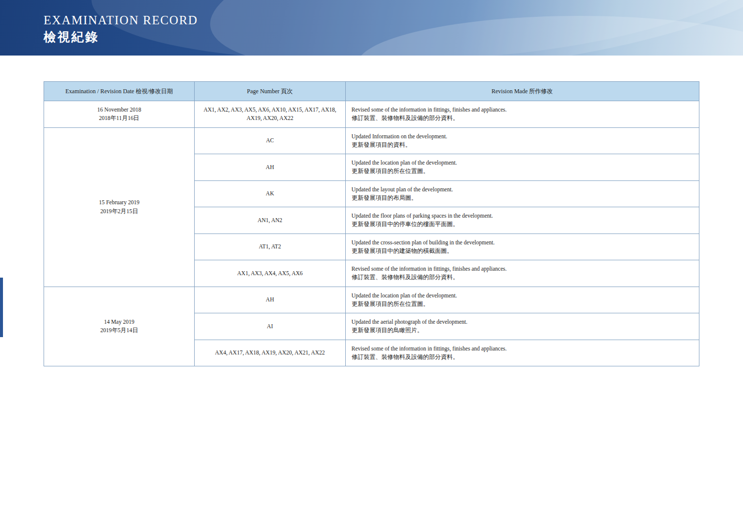Examination Record
檢視紀錄
| Examination / Revision Date 檢視/修改日期 | Page Number 頁次 | Revision Made 所作修改 |
| --- | --- | --- |
| 16 November 2018 2018年11月16日 | AX1, AX2, AX3, AX5, AX6, AX10, AX15, AX17, AX18, AX19, AX20, AX22 | Revised some of the information in fittings, finishes and appliances. 修訂裝置、裝修物料及設備的部分資料。 |
| 15 February 2019 2019年2月15日 | AC | Updated Information on the development. 更新發展項目的資料。 |
| AH | Updated the location plan of the development. 更新發展項目的所在位置圖。 |
| AK | Updated the layout plan of the development. 更新發展項目的布局圖。 |
| AN1, AN2 | Updated the floor plans of parking spaces in the development. 更新發展項目中的停車位的樓面平面圖。 |
| AT1, AT2 | Updated the cross-section plan of building in the development. 更新發展項目中的建築物的橫截面圖。 |
| AX1, AX3, AX4, AX5, AX6 | Revised some of the information in fittings, finishes and appliances. 修訂裝置、裝修物料及設備的部分資料。 |
| 14 May 2019 2019年5月14日 | AH | Updated the location plan of the development. 更新發展項目的所在位置圖。 |
| AI | Updated the aerial photograph of the development. 更新發展項目的鳥瞰照片。 |
| AX4, AX17, AX18, AX19, AX20, AX21, AX22 | Revised some of the information in fittings, finishes and appliances. 修訂裝置、裝修物料及設備的部分資料。 |